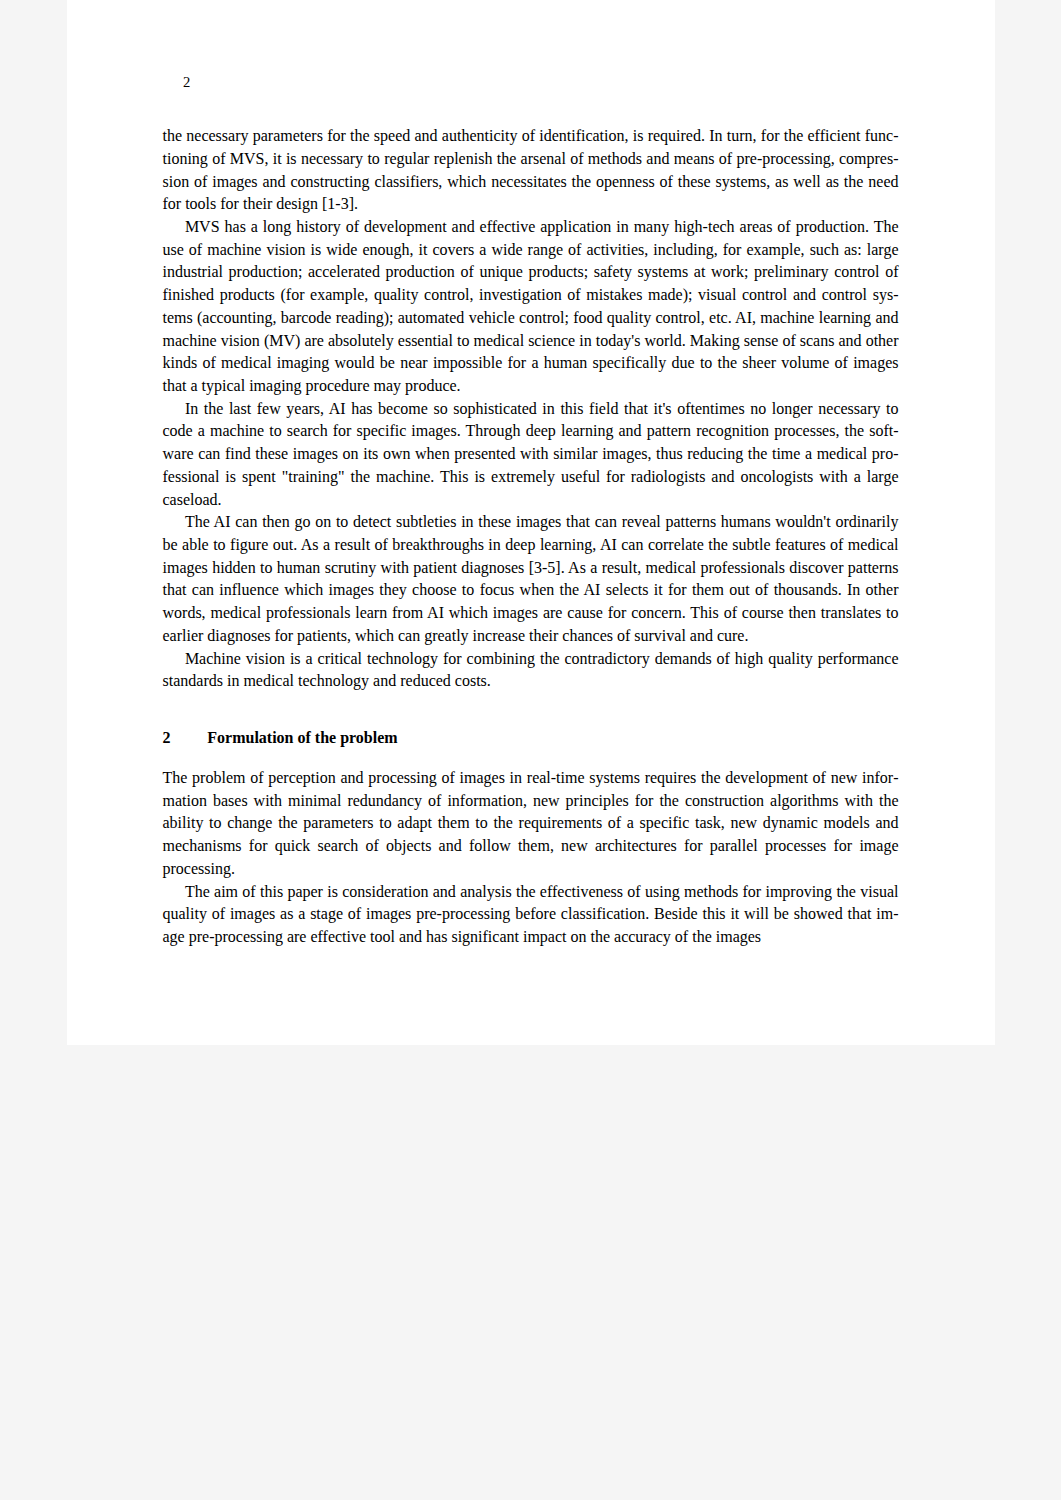2
the necessary parameters for the speed and authenticity of identification, is required. In turn, for the efficient functioning of MVS, it is necessary to regular replenish the arsenal of methods and means of pre-processing, compression of images and constructing classifiers, which necessitates the openness of these systems, as well as the need for tools for their design [1-3].
MVS has a long history of development and effective application in many high-tech areas of production. The use of machine vision is wide enough, it covers a wide range of activities, including, for example, such as: large industrial production; accelerated production of unique products; safety systems at work; preliminary control of finished products (for example, quality control, investigation of mistakes made); visual control and control systems (accounting, barcode reading); automated vehicle control; food quality control, etc. AI, machine learning and machine vision (MV) are absolutely essential to medical science in today's world. Making sense of scans and other kinds of medical imaging would be near impossible for a human specifically due to the sheer volume of images that a typical imaging procedure may produce.
In the last few years, AI has become so sophisticated in this field that it's oftentimes no longer necessary to code a machine to search for specific images. Through deep learning and pattern recognition processes, the software can find these images on its own when presented with similar images, thus reducing the time a medical professional is spent "training" the machine. This is extremely useful for radiologists and oncologists with a large caseload.
The AI can then go on to detect subtleties in these images that can reveal patterns humans wouldn't ordinarily be able to figure out. As a result of breakthroughs in deep learning, AI can correlate the subtle features of medical images hidden to human scrutiny with patient diagnoses [3-5]. As a result, medical professionals discover patterns that can influence which images they choose to focus when the AI selects it for them out of thousands. In other words, medical professionals learn from AI which images are cause for concern. This of course then translates to earlier diagnoses for patients, which can greatly increase their chances of survival and cure.
Machine vision is a critical technology for combining the contradictory demands of high quality performance standards in medical technology and reduced costs.
2 Formulation of the problem
The problem of perception and processing of images in real-time systems requires the development of new information bases with minimal redundancy of information, new principles for the construction algorithms with the ability to change the parameters to adapt them to the requirements of a specific task, new dynamic models and mechanisms for quick search of objects and follow them, new architectures for parallel processes for image processing.
The aim of this paper is consideration and analysis the effectiveness of using methods for improving the visual quality of images as a stage of images pre-processing before classification. Beside this it will be showed that image pre-processing are effective tool and has significant impact on the accuracy of the images